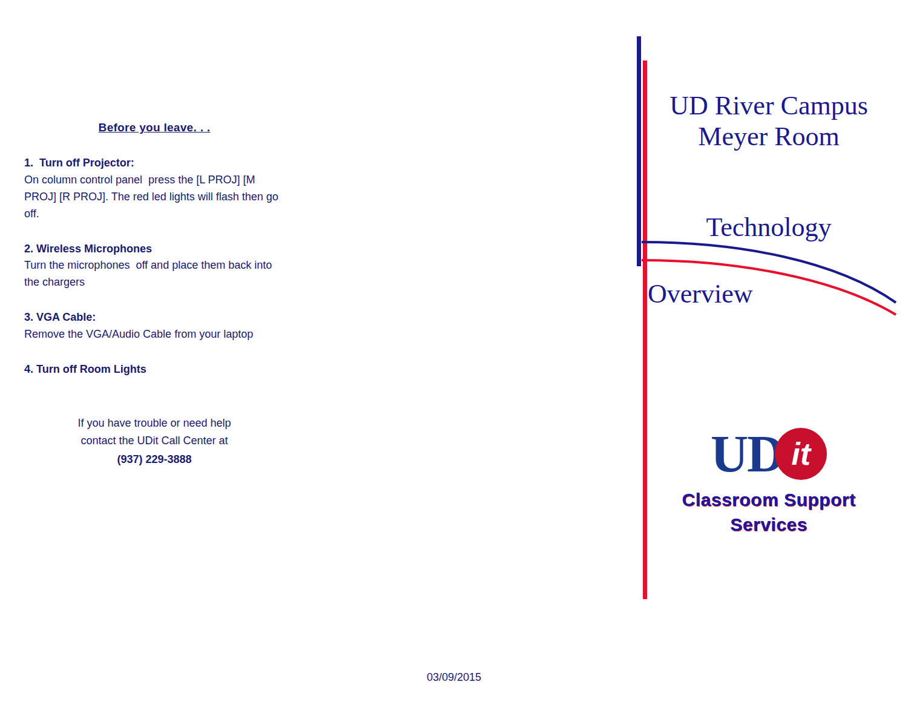Before you leave. . .
1. Turn off Projector:
On column control panel press the [L PROJ] [M PROJ] [R PROJ]. The red led lights will flash then go off.
2. Wireless Microphones
Turn the microphones off and place them back into the chargers
3. VGA Cable:
Remove the VGA/Audio Cable from your laptop
4. Turn off Room Lights
If you have trouble or need help
contact the UDit Call Center at (937) 229-3888
UD River Campus
Meyer Room
Technology
Overview
UD it
Classroom Support
Services
03/09/2015